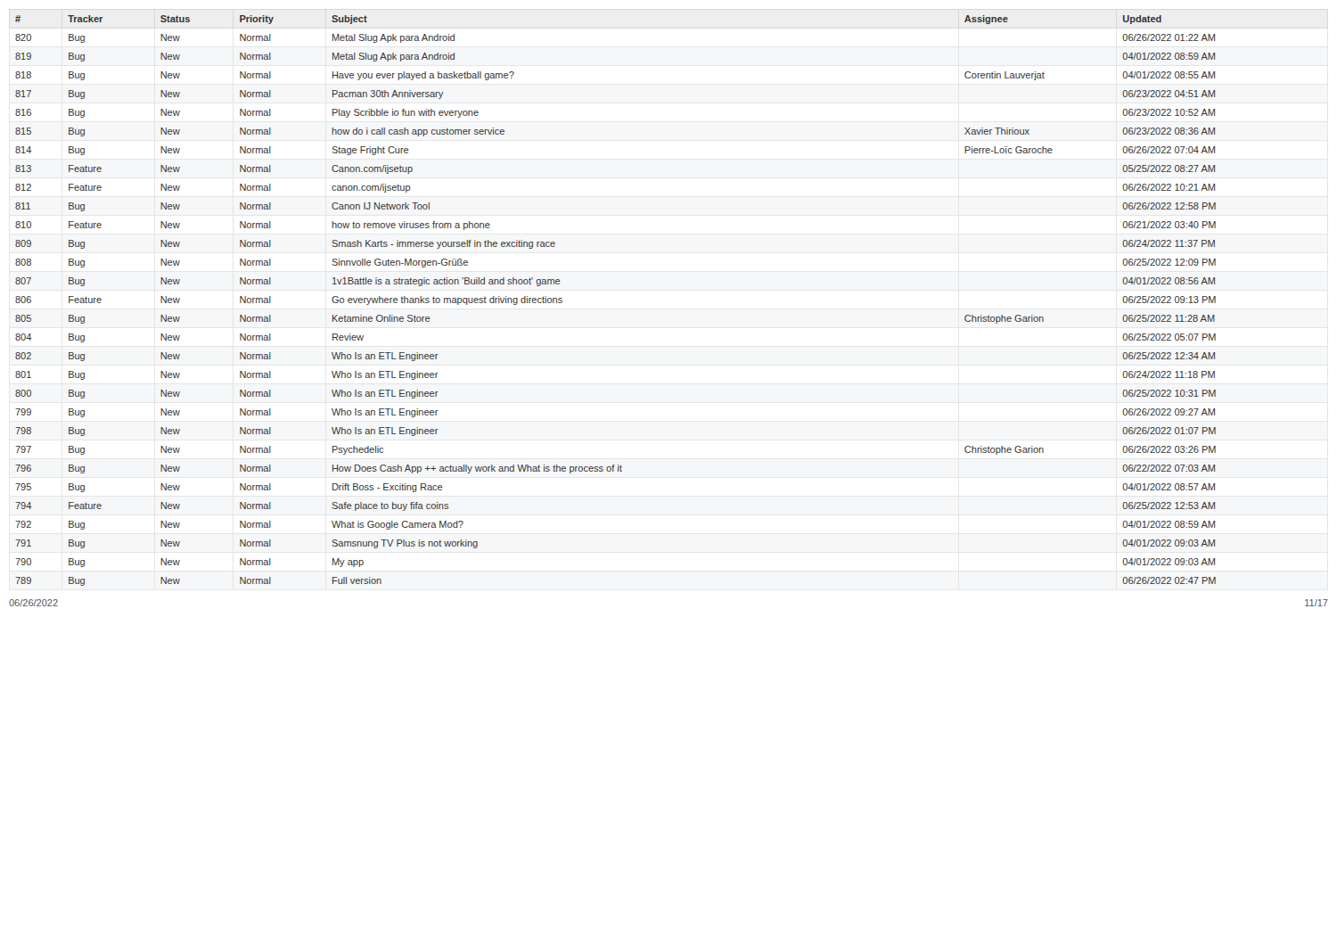| # | Tracker | Status | Priority | Subject | Assignee | Updated |
| --- | --- | --- | --- | --- | --- | --- |
| 820 | Bug | New | Normal | Metal Slug Apk para Android | | 06/26/2022 01:22 AM |
| 819 | Bug | New | Normal | Metal Slug Apk para Android | | 04/01/2022 08:59 AM |
| 818 | Bug | New | Normal | Have you ever played a basketball game? | Corentin Lauverjat | 04/01/2022 08:55 AM |
| 817 | Bug | New | Normal | Pacman 30th Anniversary | | 06/23/2022 04:51 AM |
| 816 | Bug | New | Normal | Play Scribble io fun with everyone | | 06/23/2022 10:52 AM |
| 815 | Bug | New | Normal | how do i call cash app customer service | Xavier Thirioux | 06/23/2022 08:36 AM |
| 814 | Bug | New | Normal | Stage Fright Cure | Pierre-Loïc Garoche | 06/26/2022 07:04 AM |
| 813 | Feature | New | Normal | Canon.com/ijsetup | | 05/25/2022 08:27 AM |
| 812 | Feature | New | Normal | canon.com/ijsetup | | 06/26/2022 10:21 AM |
| 811 | Bug | New | Normal | Canon IJ Network Tool | | 06/26/2022 12:58 PM |
| 810 | Feature | New | Normal | how to remove viruses from a phone | | 06/21/2022 03:40 PM |
| 809 | Bug | New | Normal | Smash Karts - immerse yourself in the exciting race | | 06/24/2022 11:37 PM |
| 808 | Bug | New | Normal | Sinnvolle Guten-Morgen-Grüße | | 06/25/2022 12:09 PM |
| 807 | Bug | New | Normal | 1v1Battle is a strategic action 'Build and shoot' game | | 04/01/2022 08:56 AM |
| 806 | Feature | New | Normal | Go everywhere thanks to mapquest driving directions | | 06/25/2022 09:13 PM |
| 805 | Bug | New | Normal | Ketamine Online Store | Christophe Garion | 06/25/2022 11:28 AM |
| 804 | Bug | New | Normal | Review | | 06/25/2022 05:07 PM |
| 802 | Bug | New | Normal | Who Is an ETL Engineer | | 06/25/2022 12:34 AM |
| 801 | Bug | New | Normal | Who Is an ETL Engineer | | 06/24/2022 11:18 PM |
| 800 | Bug | New | Normal | Who Is an ETL Engineer | | 06/25/2022 10:31 PM |
| 799 | Bug | New | Normal | Who Is an ETL Engineer | | 06/26/2022 09:27 AM |
| 798 | Bug | New | Normal | Who Is an ETL Engineer | | 06/26/2022 01:07 PM |
| 797 | Bug | New | Normal | Psychedelic | Christophe Garion | 06/26/2022 03:26 PM |
| 796 | Bug | New | Normal | How Does Cash App ++ actually work and What is the process of it | | 06/22/2022 07:03 AM |
| 795 | Bug | New | Normal | Drift Boss - Exciting Race | | 04/01/2022 08:57 AM |
| 794 | Feature | New | Normal | Safe place to buy fifa coins | | 06/25/2022 12:53 AM |
| 792 | Bug | New | Normal | What is Google Camera Mod? | | 04/01/2022 08:59 AM |
| 791 | Bug | New | Normal | Samsnung TV Plus is not working | | 04/01/2022 09:03 AM |
| 790 | Bug | New | Normal | My app | | 04/01/2022 09:03 AM |
| 789 | Bug | New | Normal | Full version | | 06/26/2022 02:47 PM |
06/26/2022 11/17